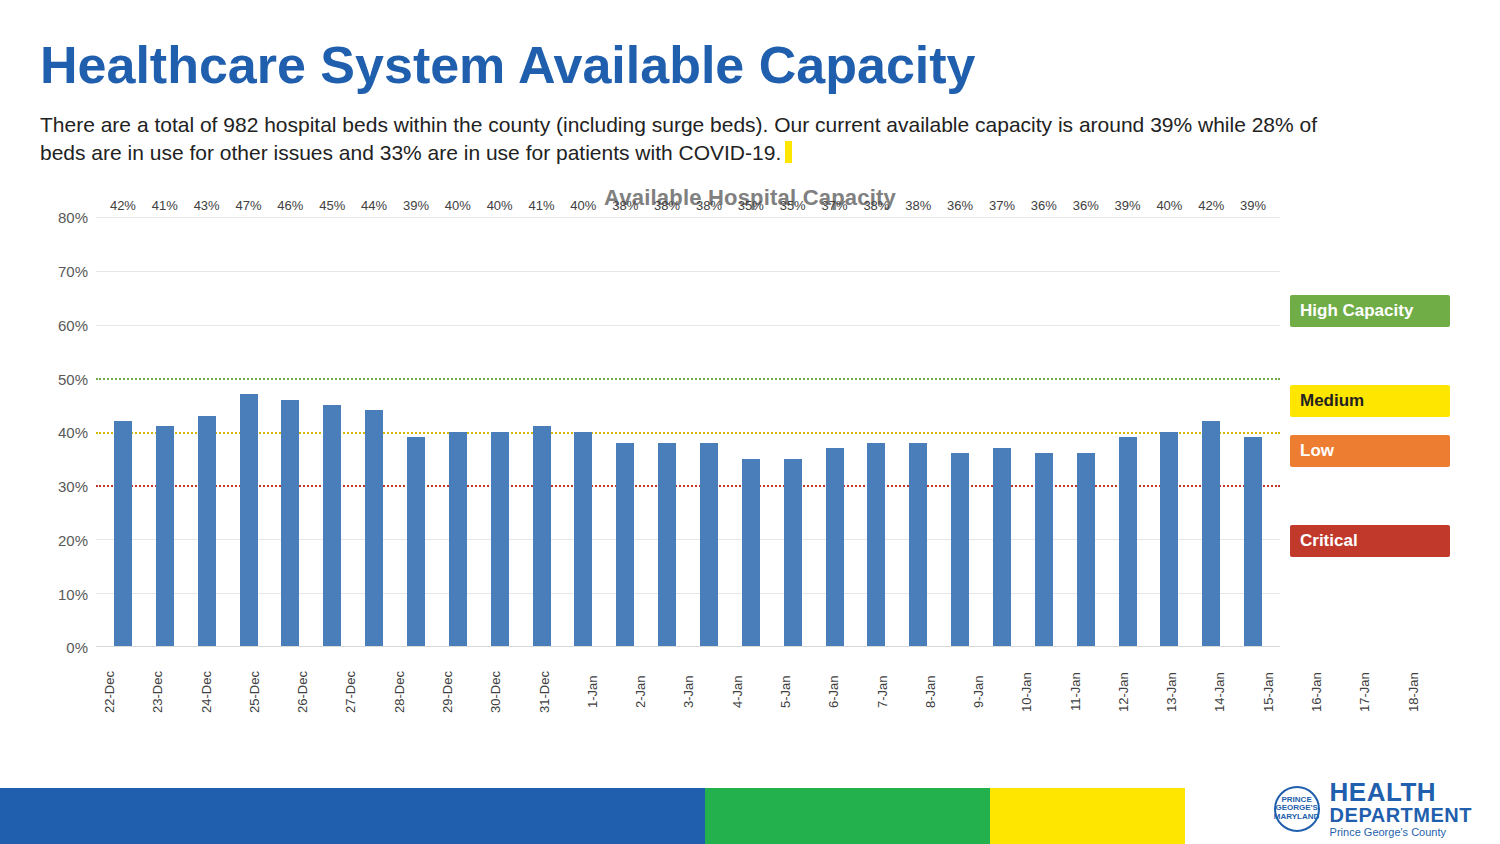Healthcare System Available Capacity
There are a total of 982 hospital beds within the county (including surge beds). Our current available capacity is around 39% while 28% of beds are in use for other issues and 33% are in use for patients with COVID-19.
Available Hospital Capacity
80%
70%
60%
50%
40%
30%
20%
10%
0%
42%
41%
43%
47%
46%
45%
44%
39%
40%
40%
41%
40%
38%
38%
38%
35%
35%
37%
38%
38%
36%
37%
36%
36%
39%
40%
42%
39%
High Capacity
Medium
Low
Critical
22-Dec 23-Dec 24-Dec 25-Dec 26-Dec 27-Dec 28-Dec 29-Dec 30-Dec 31-Dec 1-Jan 2-Jan 3-Jan 4-Jan 5-Jan 6-Jan 7-Jan 8-Jan 9-Jan 10-Jan 11-Jan 12-Jan 13-Jan 14-Jan 15-Jan 16-Jan 17-Jan 18-Jan
PRINCE
GEORGE'S
MARYLAND
HEALTH
DEPARTMENT
Prince George's County